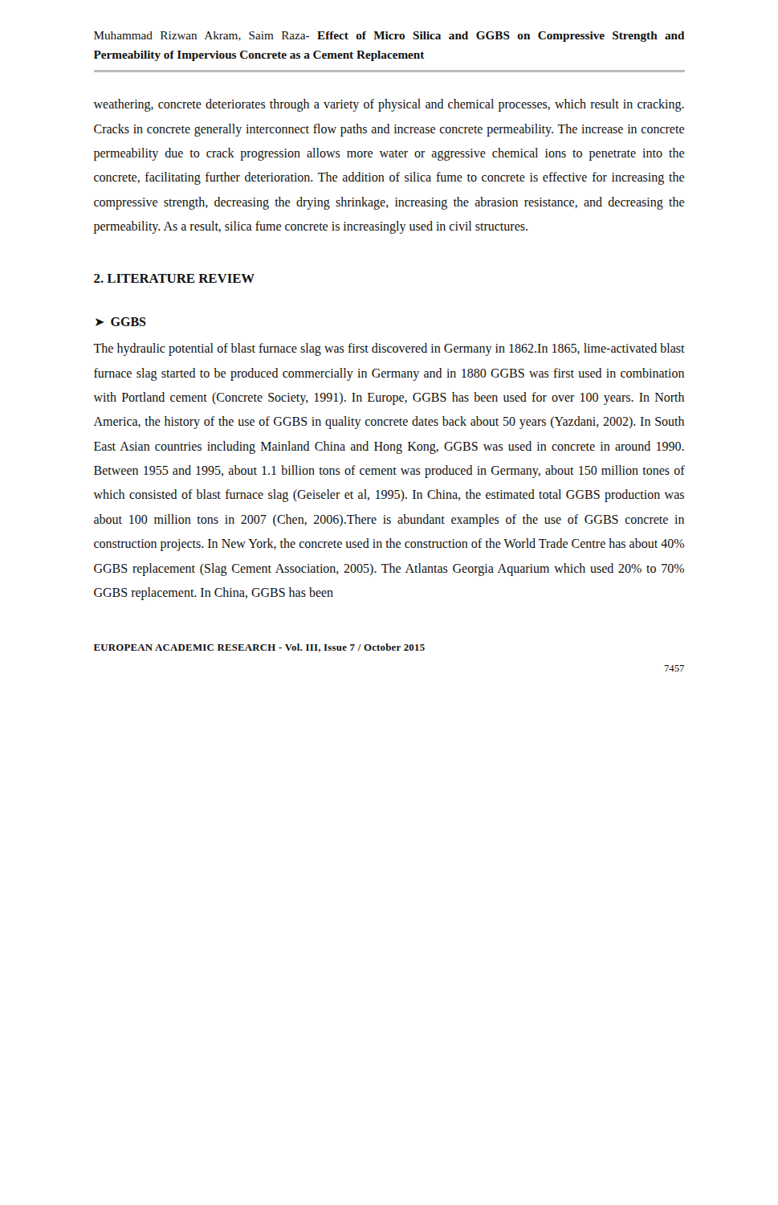Muhammad Rizwan Akram, Saim Raza- Effect of Micro Silica and GGBS on Compressive Strength and Permeability of Impervious Concrete as a Cement Replacement
weathering, concrete deteriorates through a variety of physical and chemical processes, which result in cracking. Cracks in concrete generally interconnect flow paths and increase concrete permeability. The increase in concrete permeability due to crack progression allows more water or aggressive chemical ions to penetrate into the concrete, facilitating further deterioration. The addition of silica fume to concrete is effective for increasing the compressive strength, decreasing the drying shrinkage, increasing the abrasion resistance, and decreasing the permeability. As a result, silica fume concrete is increasingly used in civil structures.
2. LITERATURE REVIEW
GGBS
The hydraulic potential of blast furnace slag was first discovered in Germany in 1862.In 1865, lime-activated blast furnace slag started to be produced commercially in Germany and in 1880 GGBS was first used in combination with Portland cement (Concrete Society, 1991). In Europe, GGBS has been used for over 100 years. In North America, the history of the use of GGBS in quality concrete dates back about 50 years (Yazdani, 2002). In South East Asian countries including Mainland China and Hong Kong, GGBS was used in concrete in around 1990. Between 1955 and 1995, about 1.1 billion tons of cement was produced in Germany, about 150 million tones of which consisted of blast furnace slag (Geiseler et al, 1995). In China, the estimated total GGBS production was about 100 million tons in 2007 (Chen, 2006).There is abundant examples of the use of GGBS concrete in construction projects. In New York, the concrete used in the construction of the World Trade Centre has about 40% GGBS replacement (Slag Cement Association, 2005). The Atlantas Georgia Aquarium which used 20% to 70% GGBS replacement. In China, GGBS has been
EUROPEAN ACADEMIC RESEARCH - Vol. III, Issue 7 / October 2015
7457